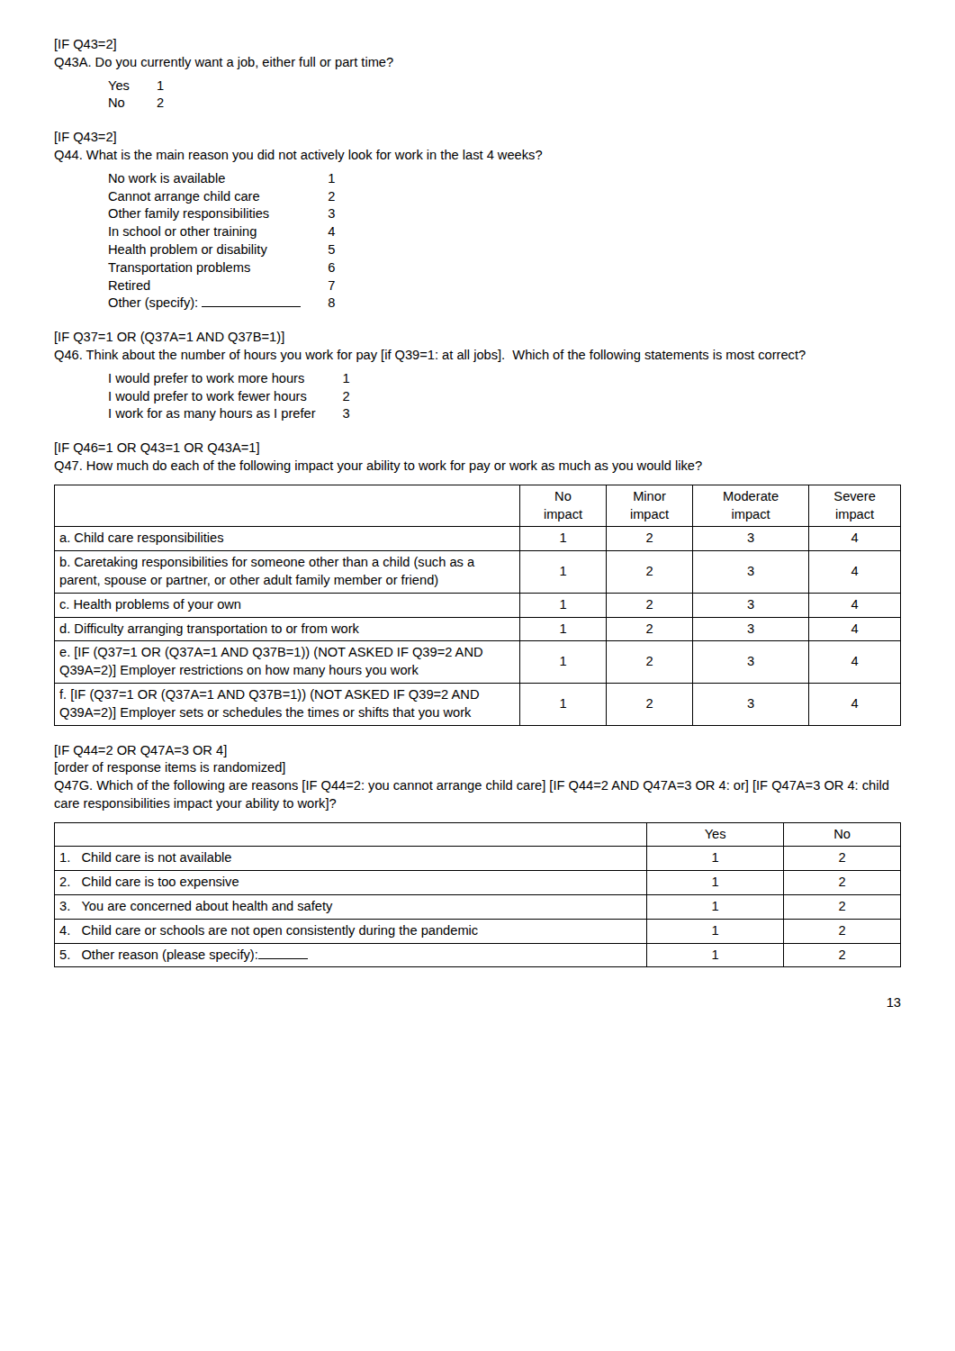[IF Q43=2]
Q43A. Do you currently want a job, either full or part time?
| Yes | 1 |
| No | 2 |
[IF Q43=2]
Q44. What is the main reason you did not actively look for work in the last 4 weeks?
| No work is available | 1 |
| Cannot arrange child care | 2 |
| Other family responsibilities | 3 |
| In school or other training | 4 |
| Health problem or disability | 5 |
| Transportation problems | 6 |
| Retired | 7 |
| Other (specify): | 8 |
[IF Q37=1 OR (Q37A=1 AND Q37B=1)]
Q46. Think about the number of hours you work for pay [if Q39=1: at all jobs]. Which of the following statements is most correct?
| I would prefer to work more hours | 1 |
| I would prefer to work fewer hours | 2 |
| I work for as many hours as I prefer | 3 |
[IF Q46=1 OR Q43=1 OR Q43A=1]
Q47. How much do each of the following impact your ability to work for pay or work as much as you would like?
| | No impact | Minor impact | Moderate impact | Severe impact |
| --- | --- | --- | --- | --- |
| a. Child care responsibilities | 1 | 2 | 3 | 4 |
| b. Caretaking responsibilities for someone other than a child (such as a parent, spouse or partner, or other adult family member or friend) | 1 | 2 | 3 | 4 |
| c. Health problems of your own | 1 | 2 | 3 | 4 |
| d. Difficulty arranging transportation to or from work | 1 | 2 | 3 | 4 |
| e. [IF (Q37=1 OR (Q37A=1 AND Q37B=1)) (NOT ASKED IF Q39=2 AND Q39A=2)] Employer restrictions on how many hours you work | 1 | 2 | 3 | 4 |
| f. [IF (Q37=1 OR (Q37A=1 AND Q37B=1)) (NOT ASKED IF Q39=2 AND Q39A=2)] Employer sets or schedules the times or shifts that you work | 1 | 2 | 3 | 4 |
[IF Q44=2 OR Q47A=3 OR 4]
[order of response items is randomized]
Q47G. Which of the following are reasons [IF Q44=2: you cannot arrange child care] [IF Q44=2 AND Q47A=3 OR 4: or] [IF Q47A=3 OR 4: child care responsibilities impact your ability to work]?
| | Yes | No |
| --- | --- | --- |
| 1. Child care is not available | 1 | 2 |
| 2. Child care is too expensive | 1 | 2 |
| 3. You are concerned about health and safety | 1 | 2 |
| 4. Child care or schools are not open consistently during the pandemic | 1 | 2 |
| 5. Other reason (please specify): | 1 | 2 |
13